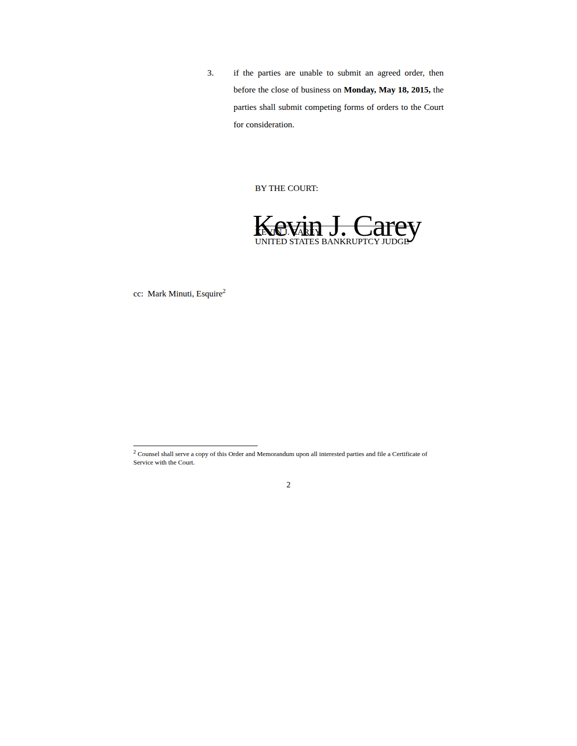3. if the parties are unable to submit an agreed order, then before the close of business on Monday, May 18, 2015, the parties shall submit competing forms of orders to the Court for consideration.
BY THE COURT:
Kevin J. Carey
KEVIN J. CAREY
UNITED STATES BANKRUPTCY JUDGE
cc: Mark Minuti, Esquire2
2 Counsel shall serve a copy of this Order and Memorandum upon all interested parties and file a Certificate of Service with the Court.
2